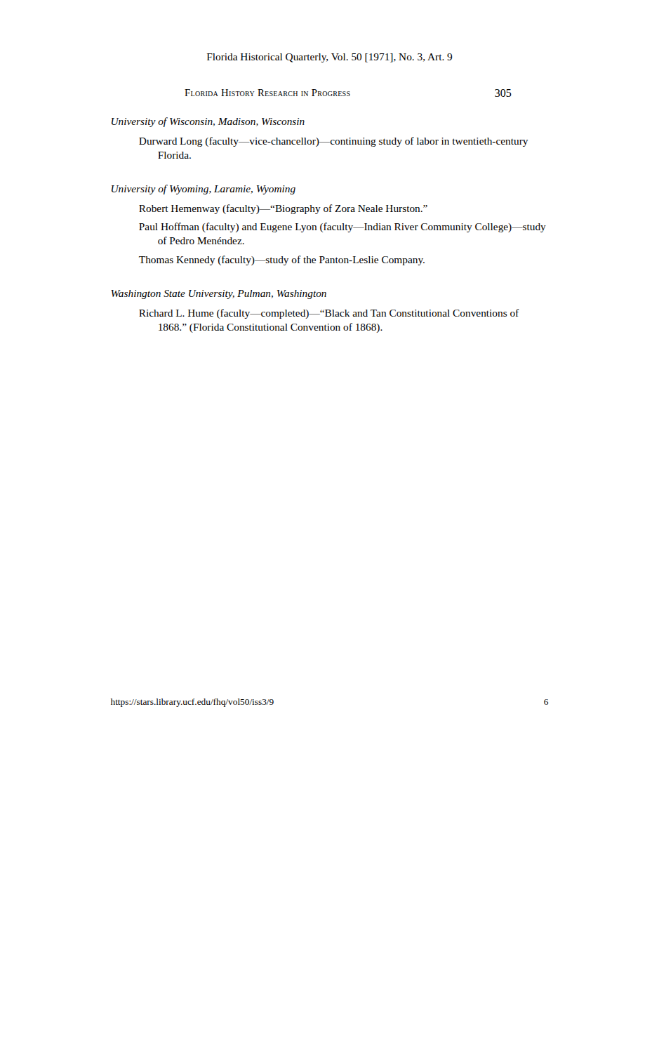Florida Historical Quarterly, Vol. 50 [1971], No. 3, Art. 9
Florida History Research in Progress 305
University of Wisconsin, Madison, Wisconsin
Durward Long (faculty—vice-chancellor)—continuing study of labor in twentieth-century Florida.
University of Wyoming, Laramie, Wyoming
Robert Hemenway (faculty)—“Biography of Zora Neale Hurston.”
Paul Hoffman (faculty) and Eugene Lyon (faculty—Indian River Community College)—study of Pedro Menéndez.
Thomas Kennedy (faculty)—study of the Panton-Leslie Company.
Washington State University, Pulman, Washington
Richard L. Hume (faculty—completed)—“Black and Tan Constitutional Conventions of 1868.” (Florida Constitutional Convention of 1868).
https://stars.library.ucf.edu/fhq/vol50/iss3/9 6